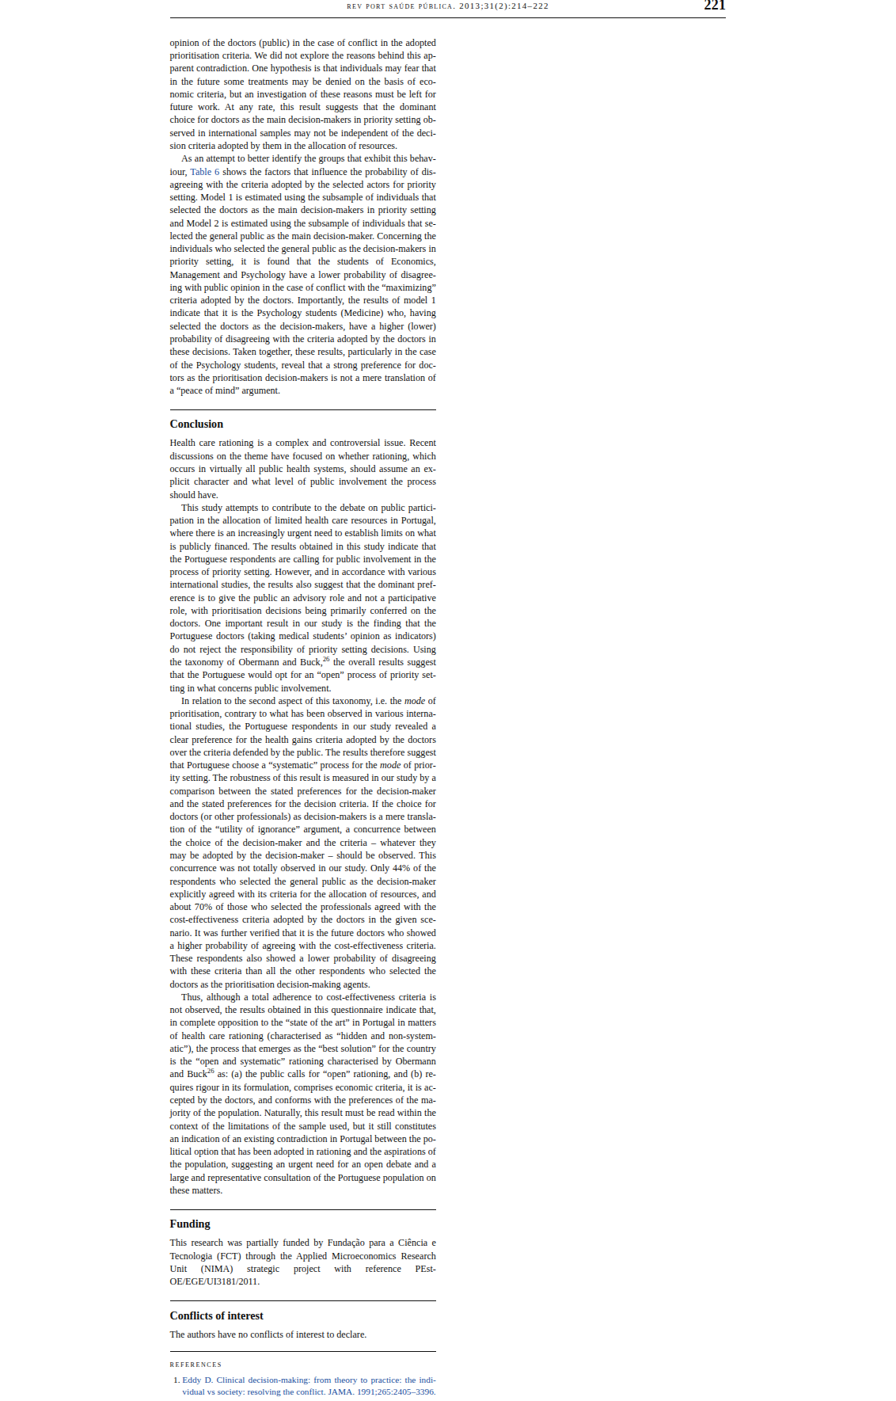rev port saúde pública. 2013;31(2):214–222 221
opinion of the doctors (public) in the case of conflict in the adopted prioritisation criteria. We did not explore the reasons behind this apparent contradiction. One hypothesis is that individuals may fear that in the future some treatments may be denied on the basis of economic criteria, but an investigation of these reasons must be left for future work. At any rate, this result suggests that the dominant choice for doctors as the main decision-makers in priority setting observed in international samples may not be independent of the decision criteria adopted by them in the allocation of resources.
As an attempt to better identify the groups that exhibit this behaviour, Table 6 shows the factors that influence the probability of disagreeing with the criteria adopted by the selected actors for priority setting. Model 1 is estimated using the subsample of individuals that selected the doctors as the main decision-makers in priority setting and Model 2 is estimated using the subsample of individuals that selected the general public as the main decision-maker. Concerning the individuals who selected the general public as the decision-makers in priority setting, it is found that the students of Economics, Management and Psychology have a lower probability of disagreeing with public opinion in the case of conflict with the “maximizing” criteria adopted by the doctors. Importantly, the results of model 1 indicate that it is the Psychology students (Medicine) who, having selected the doctors as the decision-makers, have a higher (lower) probability of disagreeing with the criteria adopted by the doctors in these decisions. Taken together, these results, particularly in the case of the Psychology students, reveal that a strong preference for doctors as the prioritisation decision-makers is not a mere translation of a “peace of mind” argument.
Conclusion
Health care rationing is a complex and controversial issue. Recent discussions on the theme have focused on whether rationing, which occurs in virtually all public health systems, should assume an explicit character and what level of public involvement the process should have.
This study attempts to contribute to the debate on public participation in the allocation of limited health care resources in Portugal, where there is an increasingly urgent need to establish limits on what is publicly financed. The results obtained in this study indicate that the Portuguese respondents are calling for public involvement in the process of priority setting. However, and in accordance with various international studies, the results also suggest that the dominant preference is to give the public an advisory role and not a participative role, with prioritisation decisions being primarily conferred on the doctors. One important result in our study is the finding that the Portuguese doctors (taking medical students’ opinion as indicators) do not reject the responsibility of priority setting decisions. Using the taxonomy of Obermann and Buck,26 the overall results suggest that the Portuguese would opt for an “open” process of priority setting in what concerns public involvement.
In relation to the second aspect of this taxonomy, i.e. the mode of prioritisation, contrary to what has been observed in various international studies, the Portuguese respondents in our study revealed a clear preference for the health gains criteria adopted by the doctors over the criteria defended by the public. The results therefore suggest that Portuguese choose a “systematic” process for the mode of priority setting. The robustness of this result is measured in our study by a comparison between the stated preferences for the decision-maker and the stated preferences for the decision criteria. If the choice for doctors (or other professionals) as decision-makers is a mere translation of the “utility of ignorance” argument, a concurrence between the choice of the decision-maker and the criteria – whatever they may be adopted by the decision-maker – should be observed. This concurrence was not totally observed in our study. Only 44% of the respondents who selected the general public as the decision-maker explicitly agreed with its criteria for the allocation of resources, and about 70% of those who selected the professionals agreed with the cost-effectiveness criteria adopted by the doctors in the given scenario. It was further verified that it is the future doctors who showed a higher probability of agreeing with the cost-effectiveness criteria. These respondents also showed a lower probability of disagreeing with these criteria than all the other respondents who selected the doctors as the prioritisation decision-making agents.
Thus, although a total adherence to cost-effectiveness criteria is not observed, the results obtained in this questionnaire indicate that, in complete opposition to the “state of the art” in Portugal in matters of health care rationing (characterised as “hidden and non-systematic”), the process that emerges as the “best solution” for the country is the “open and systematic” rationing characterised by Obermann and Buck26 as: (a) the public calls for “open” rationing, and (b) requires rigour in its formulation, comprises economic criteria, it is accepted by the doctors, and conforms with the preferences of the majority of the population. Naturally, this result must be read within the context of the limitations of the sample used, but it still constitutes an indication of an existing contradiction in Portugal between the political option that has been adopted in rationing and the aspirations of the population, suggesting an urgent need for an open debate and a large and representative consultation of the Portuguese population on these matters.
Funding
This research was partially funded by Fundação para a Ciência e Tecnologia (FCT) through the Applied Microeconomics Research Unit (NIMA) strategic project with reference PEst-OE/EGE/UI3181/2011.
Conflicts of interest
The authors have no conflicts of interest to declare.
references
Eddy D. Clinical decision-making: from theory to practice: the individual vs society: resolving the conflict. JAMA. 1991;265:2405–3396.